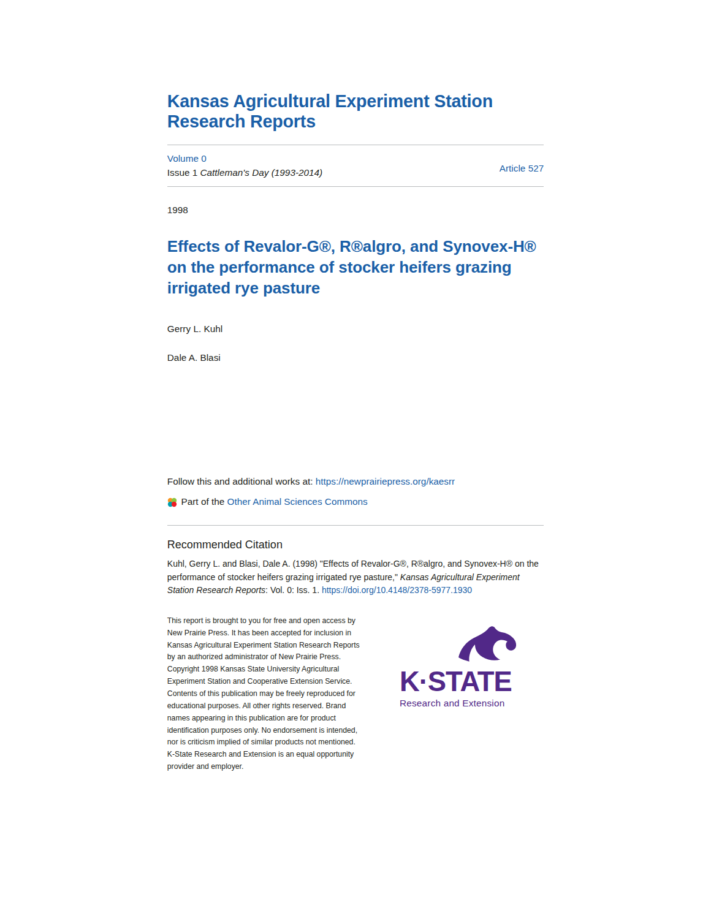Kansas Agricultural Experiment Station Research Reports
Volume 0
Issue 1 Cattleman's Day (1993-2014)
Article 527
1998
Effects of Revalor-G®, R®algro, and Synovex-H® on the performance of stocker heifers grazing irrigated rye pasture
Gerry L. Kuhl
Dale A. Blasi
Follow this and additional works at: https://newprairiepress.org/kaesrr
Part of the Other Animal Sciences Commons
Recommended Citation
Kuhl, Gerry L. and Blasi, Dale A. (1998) "Effects of Revalor-G®, R®algro, and Synovex-H® on the performance of stocker heifers grazing irrigated rye pasture," Kansas Agricultural Experiment Station Research Reports: Vol. 0: Iss. 1. https://doi.org/10.4148/2378-5977.1930
This report is brought to you for free and open access by New Prairie Press. It has been accepted for inclusion in Kansas Agricultural Experiment Station Research Reports by an authorized administrator of New Prairie Press. Copyright 1998 Kansas State University Agricultural Experiment Station and Cooperative Extension Service. Contents of this publication may be freely reproduced for educational purposes. All other rights reserved. Brand names appearing in this publication are for product identification purposes only. No endorsement is intended, nor is criticism implied of similar products not mentioned. K-State Research and Extension is an equal opportunity provider and employer.
K·STATE
Research and Extension